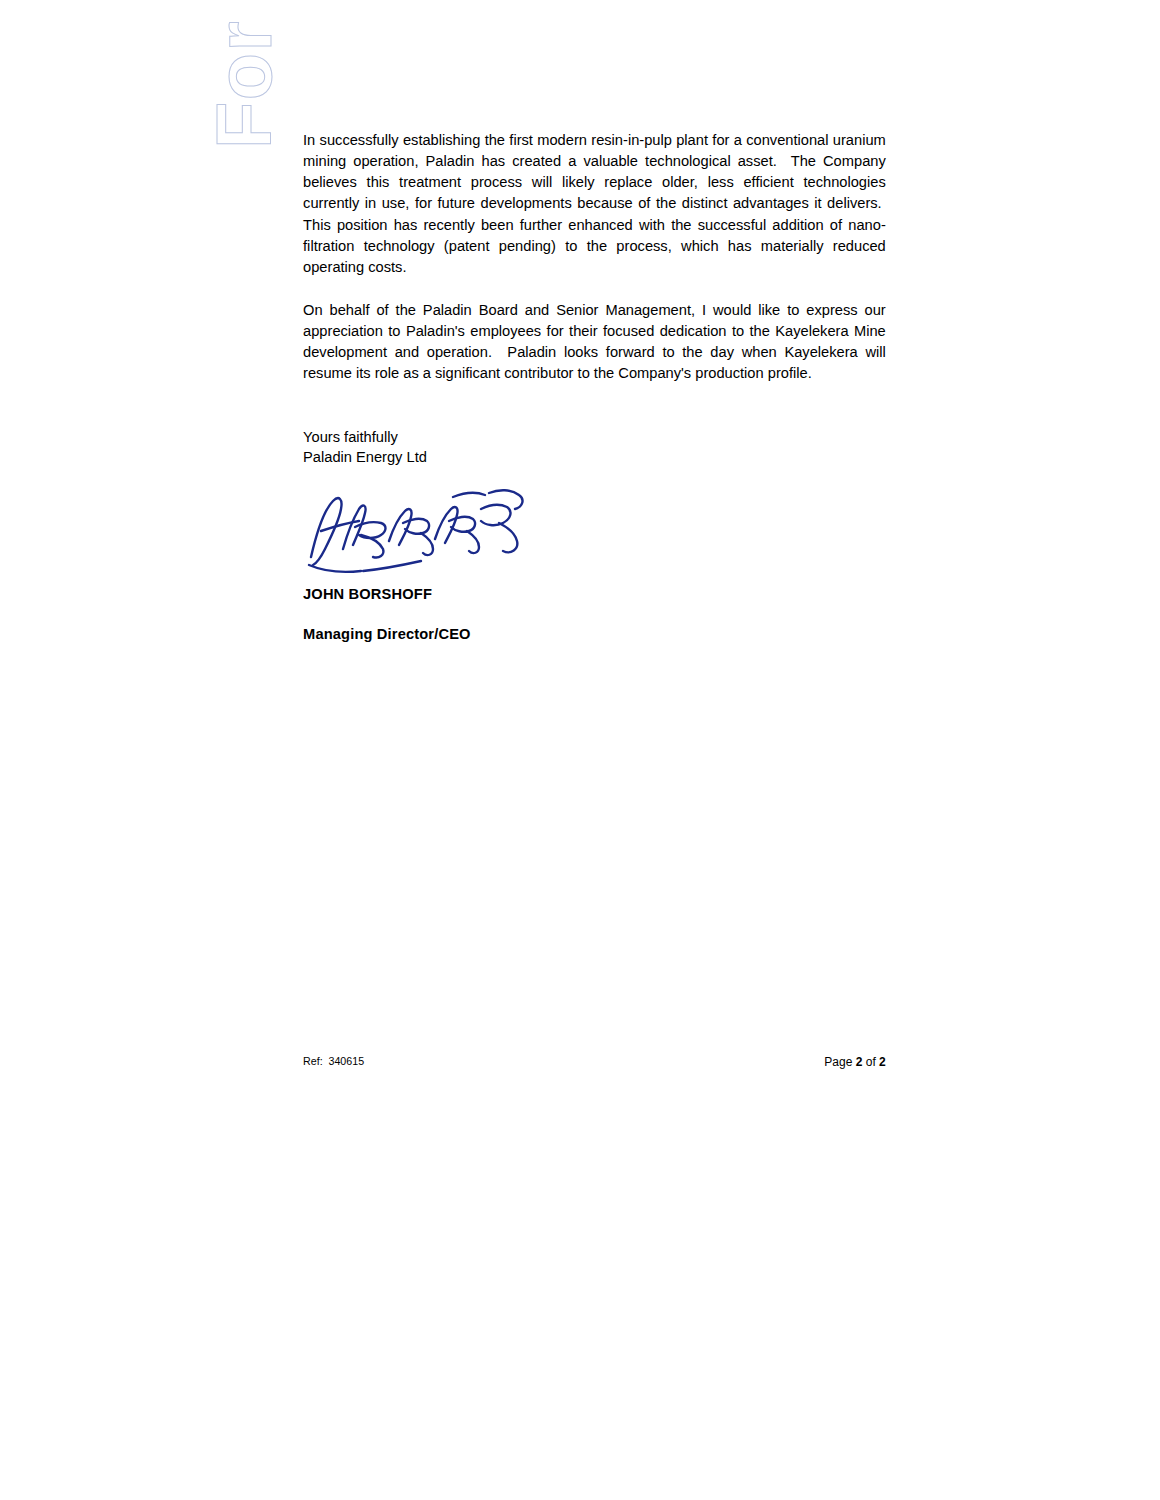For personal use only
In successfully establishing the first modern resin-in-pulp plant for a conventional uranium mining operation, Paladin has created a valuable technological asset. The Company believes this treatment process will likely replace older, less efficient technologies currently in use, for future developments because of the distinct advantages it delivers. This position has recently been further enhanced with the successful addition of nano-filtration technology (patent pending) to the process, which has materially reduced operating costs.
On behalf of the Paladin Board and Senior Management, I would like to express our appreciation to Paladin's employees for their focused dedication to the Kayelekera Mine development and operation. Paladin looks forward to the day when Kayelekera will resume its role as a significant contributor to the Company's production profile.
Yours faithfully
Paladin Energy Ltd
JOHN BORSHOFF
Managing Director/CEO
Ref: 340615 Page 2 of 2